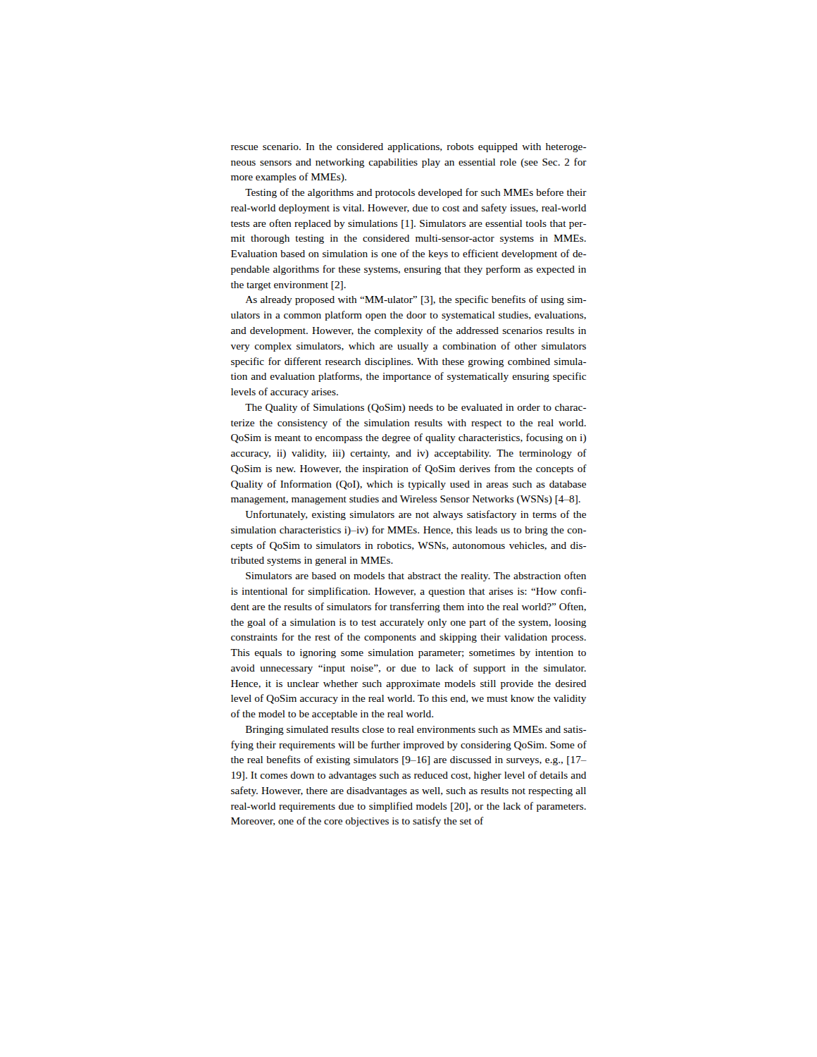rescue scenario. In the considered applications, robots equipped with heterogeneous sensors and networking capabilities play an essential role (see Sec. 2 for more examples of MMEs).
Testing of the algorithms and protocols developed for such MMEs before their real-world deployment is vital. However, due to cost and safety issues, real-world tests are often replaced by simulations [1]. Simulators are essential tools that permit thorough testing in the considered multi-sensor-actor systems in MMEs. Evaluation based on simulation is one of the keys to efficient development of dependable algorithms for these systems, ensuring that they perform as expected in the target environment [2].
As already proposed with “MM-ulator” [3], the specific benefits of using simulators in a common platform open the door to systematical studies, evaluations, and development. However, the complexity of the addressed scenarios results in very complex simulators, which are usually a combination of other simulators specific for different research disciplines. With these growing combined simulation and evaluation platforms, the importance of systematically ensuring specific levels of accuracy arises.
The Quality of Simulations (QoSim) needs to be evaluated in order to characterize the consistency of the simulation results with respect to the real world. QoSim is meant to encompass the degree of quality characteristics, focusing on i) accuracy, ii) validity, iii) certainty, and iv) acceptability. The terminology of QoSim is new. However, the inspiration of QoSim derives from the concepts of Quality of Information (QoI), which is typically used in areas such as database management, management studies and Wireless Sensor Networks (WSNs) [4–8].
Unfortunately, existing simulators are not always satisfactory in terms of the simulation characteristics i)–iv) for MMEs. Hence, this leads us to bring the concepts of QoSim to simulators in robotics, WSNs, autonomous vehicles, and distributed systems in general in MMEs.
Simulators are based on models that abstract the reality. The abstraction often is intentional for simplification. However, a question that arises is: “How confident are the results of simulators for transferring them into the real world?” Often, the goal of a simulation is to test accurately only one part of the system, loosing constraints for the rest of the components and skipping their validation process. This equals to ignoring some simulation parameter; sometimes by intention to avoid unnecessary “input noise”, or due to lack of support in the simulator. Hence, it is unclear whether such approximate models still provide the desired level of QoSim accuracy in the real world. To this end, we must know the validity of the model to be acceptable in the real world.
Bringing simulated results close to real environments such as MMEs and satisfying their requirements will be further improved by considering QoSim. Some of the real benefits of existing simulators [9–16] are discussed in surveys, e.g., [17–19]. It comes down to advantages such as reduced cost, higher level of details and safety. However, there are disadvantages as well, such as results not respecting all real-world requirements due to simplified models [20], or the lack of parameters. Moreover, one of the core objectives is to satisfy the set of